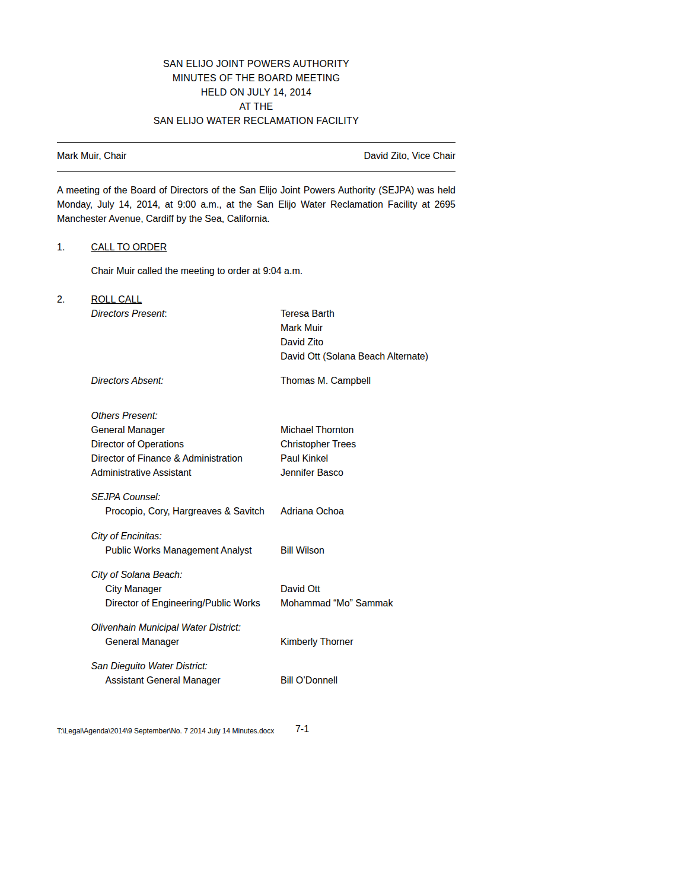SAN ELIJO JOINT POWERS AUTHORITY
MINUTES OF THE BOARD MEETING
HELD ON JULY 14, 2014
AT THE
SAN ELIJO WATER RECLAMATION FACILITY
Mark Muir, Chair David Zito, Vice Chair
A meeting of the Board of Directors of the San Elijo Joint Powers Authority (SEJPA) was held Monday, July 14, 2014, at 9:00 a.m., at the San Elijo Water Reclamation Facility at 2695 Manchester Avenue, Cardiff by the Sea, California.
1. CALL TO ORDER
Chair Muir called the meeting to order at 9:04 a.m.
2. ROLL CALL
| Directors Present : | Teresa Barth |
| | Mark Muir |
| | David Zito |
| | David Ott (Solana Beach Alternate) |
| Directors Absent: | Thomas M. Campbell |
| Others Present: | |
| General Manager | Michael Thornton |
| Director of Operations | Christopher Trees |
| Director of Finance & Administration | Paul Kinkel |
| Administrative Assistant | Jennifer Basco |
| SEJPA Counsel: | |
| Procopio, Cory, Hargreaves & Savitch | Adriana Ochoa |
| City of Encinitas: | |
| Public Works Management Analyst | Bill Wilson |
| City of Solana Beach: | |
| City Manager | David Ott |
| Director of Engineering/Public Works | Mohammad “Mo” Sammak |
| Olivenhain Municipal Water District: | |
| General Manager | Kimberly Thorner |
| San Dieguito Water District: | |
| Assistant General Manager | Bill O’Donnell |
T:\Legal\Agenda\2014\9 September\No. 7 2014 July 14 Minutes.docx
7-1